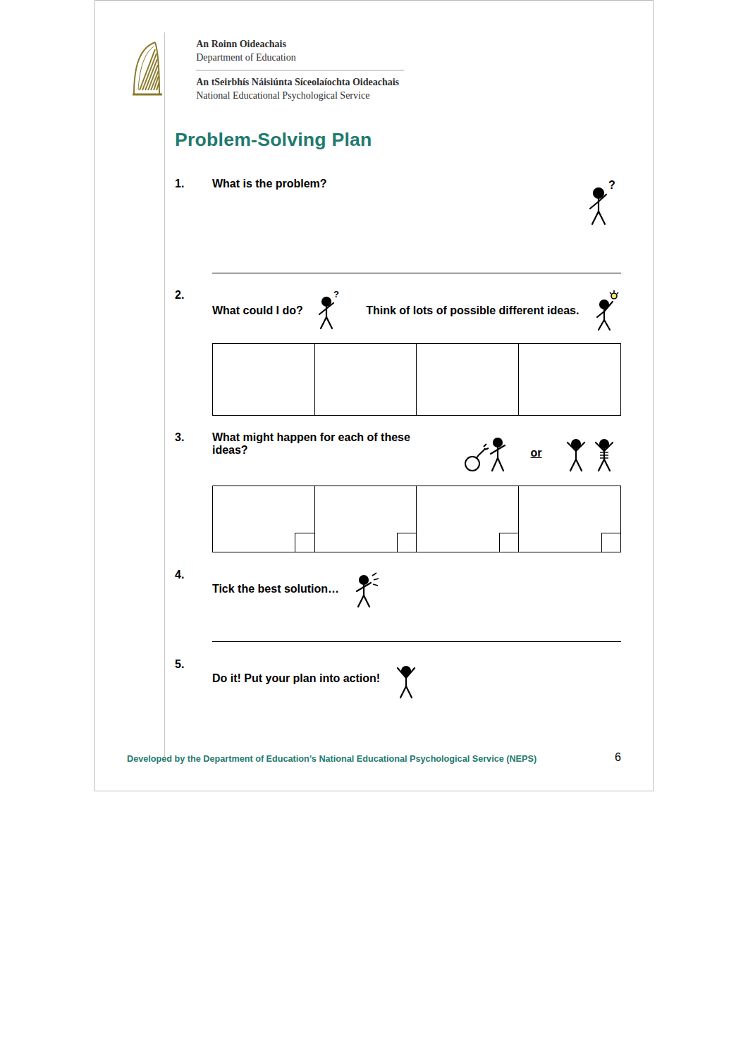An Roinn Oideachais
Department of Education
An tSeirbhís Náisiúnta Síceolaíochta Oideachais
National Educational Psychological Service
Problem-Solving Plan
1. What is the problem? ?
2. What could I do? ? Think of lots of possible different ideas.
3. What might happen for each of these ideas? or
4. Tick the best solution…
5. Do it! Put your plan into action!
Developed by the Department of Education’s National Educational Psychological Service (NEPS)
6